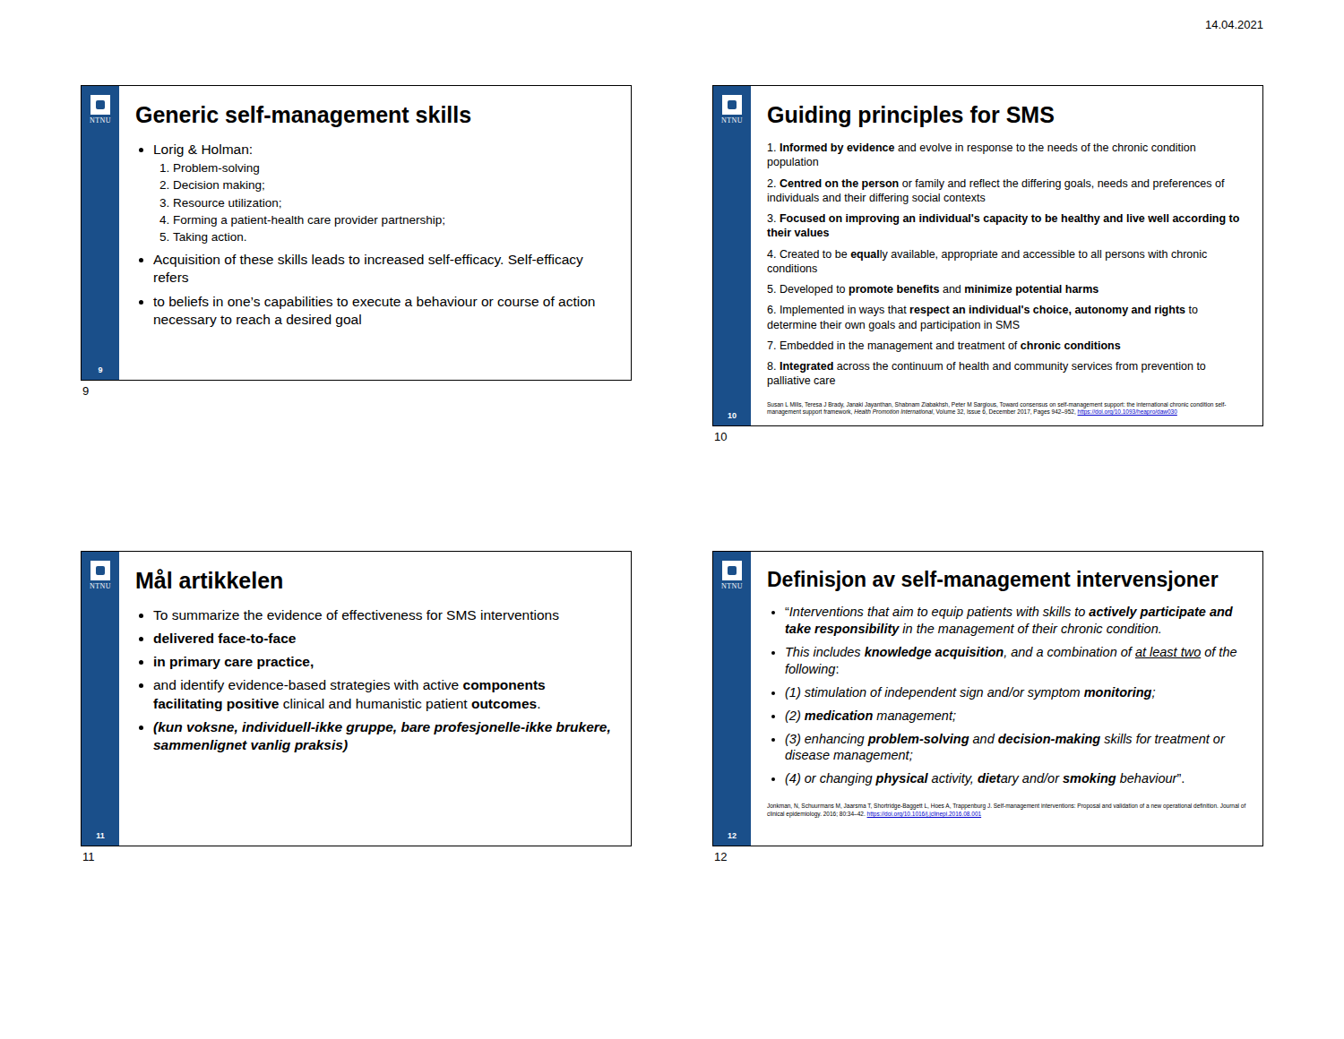14.04.2021
NTNU
9
Generic self-management skills
Lorig & Holman:
Problem-solving
Decision making;
Resource utilization;
Forming a patient-health care provider partnership;
Taking action.
Acquisition of these skills leads to increased self-efficacy. Self-efficacy refers
to beliefs in one’s capabilities to execute a behaviour or course of action necessary to reach a desired goal
9
NTNU
10
Guiding principles for SMS
1. Informed by evidence and evolve in response to the needs of the chronic condition population
2. Centred on the person or family and reflect the differing goals, needs and preferences of individuals and their differing social contexts
3. Focused on improving an individual's capacity to be healthy and live well according to their values
4. Created to be equally available, appropriate and accessible to all persons with chronic conditions
5. Developed to promote benefits and minimize potential harms
6. Implemented in ways that respect an individual's choice, autonomy and rights to determine their own goals and participation in SMS
7. Embedded in the management and treatment of chronic conditions
8. Integrated across the continuum of health and community services from prevention to palliative care
Susan L Mills, Teresa J Brady, Janaki Jayanthan, Shabnam Ziabakhsh, Peter M Sargious, Toward consensus on self-management support: the international chronic condition self-management support framework, Health Promotion International, Volume 32, Issue 6, December 2017, Pages 942–952, https://doi.org/10.1093/heapro/daw030
10
NTNU
11
Mål artikkelen
To summarize the evidence of effectiveness for SMS interventions
delivered face-to-face
in primary care practice,
and identify evidence-based strategies with active components facilitating positive clinical and humanistic patient outcomes.
(kun voksne, individuell-ikke gruppe, bare profesjonelle-ikke brukere, sammenlignet vanlig praksis)
11
NTNU
12
Definisjon av self-management intervensjoner
“Interventions that aim to equip patients with skills to actively participate and take responsibility in the management of their chronic condition.
This includes knowledge acquisition, and a combination of at least two of the following:
(1) stimulation of independent sign and/or symptom monitoring;
(2) medication management;
(3) enhancing problem-solving and decision-making skills for treatment or disease management;
(4) or changing physical activity, dietary and/or smoking behaviour”.
Jonkman, N, Schuurmans M, Jaarsma T, Shortridge-Baggett L, Hoes A, Trappenburg J. Self-management interventions: Proposal and validation of a new operational definition. Journal of clinical epidemiology. 2016; 80:34–42. https://doi.org/10.1016/j.jclinepi.2016.08.001
12